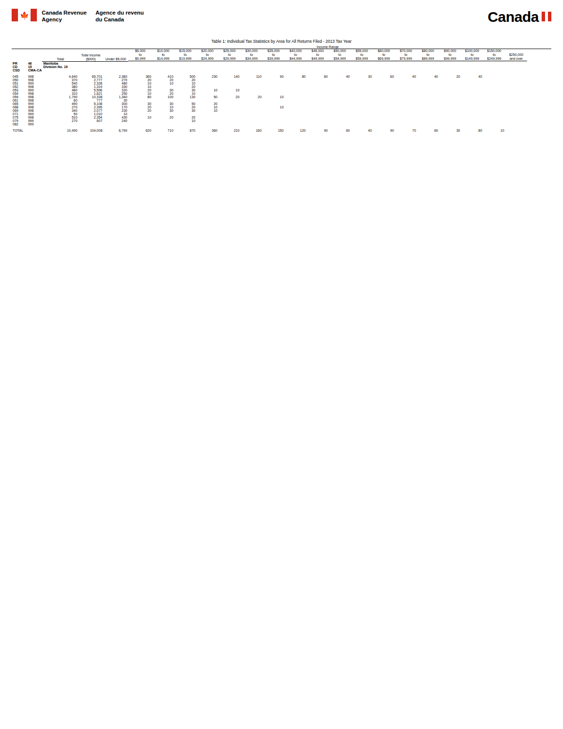Canada Revenue Agency
Agence du revenu du Canada
Canada
Table 1: Individual Tax Statistics by Area for All Returns Filed - 2013 Tax Year
| | | | | Income Range | |
| | Total | Total Income ($000) | Under $5,000 | $5,000 to $9,999 | $10,000 to $14,999 | $15,000 to $19,999 | $20,000 to $24,999 | $25,000 to $29,999 | $30,000 to $34,999 | $35,000 to $39,999 | $40,000 to $44,999 | $45,000 to $49,999 | $50,000 to $54,999 | $55,000 to $59,999 | $60,000 to $69,999 | $70,000 to $79,999 | $80,000 to $89,999 | $90,000 to $99,999 | $100,000 to $149,999 | $150,000 to $249,999 | $250,000 and over |
| PR | 46 | Manitoba | |
| CD | 19 | Division No. 19 | |
| CSD | CMA-CA | |
| 045 | 998 | 4,640 | 65,701 | 2,380 | 360 | 410 | 500 | 230 | 140 | 110 | 90 | 80 | 60 | 40 | 30 | 60 | 40 | 40 | 20 | 40 | | |
| 050 | 998 | 370 | 2,777 | 270 | 20 | 20 | 20 | | | | | | | | | | | | | | | |
| 051 | 999 | 540 | 2,328 | 480 | 10 | 10 | 10 | | | | | | | | | | | | | | | |
| 052 | 998 | 380 | 1,319 | 330 | 10 | | 20 | | | | | | | | | | | | | | | |
| 053 | 999 | 480 | 5,596 | 320 | 20 | 30 | 30 | 10 | 10 | | | | | | | | | | | | | |
| 054 | 998 | 310 | 1,621 | 250 | 10 | 20 | 10 | | | | | | | | | | | | | | | |
| 059 | 998 | 1,790 | 10,338 | 1,340 | 80 | 100 | 130 | 50 | 20 | 20 | 10 | | | | | | | | | | | |
| 061 | 998 | 60 | 777 | 30 | | | | | | | | | | | | | | | | | | |
| 065 | 999 | 490 | 5,108 | 300 | 30 | 30 | 50 | 20 | | | | | | | | | | | | | | |
| 068 | 998 | 270 | 2,395 | 170 | 20 | 10 | 20 | 10 | | | 10 | | | | | | | | | | | |
| 069 | 998 | 340 | 2,077 | 230 | 20 | 30 | 30 | 10 | | | | | | | | | | | | | | |
| 071 | 999 | 50 | 1,010 | 10 | | | | | | | | | | | | | | | | | | |
| 075 | 998 | 510 | 2,354 | 430 | 10 | 20 | 20 | | | | | | | | | | | | | | | |
| 079 | 999 | 270 | 607 | 240 | | | 10 | | | | | | | | | | | | | | | |
| 082 | 999 | | | | | | | | | | | | | | | | | | | | | |
| TOTAL | | 10,490 | 104,008 | 6,790 | 620 | 710 | 870 | 360 | 210 | 160 | 150 | 120 | 90 | 60 | 40 | 90 | 70 | 60 | 30 | 80 | 10 | |